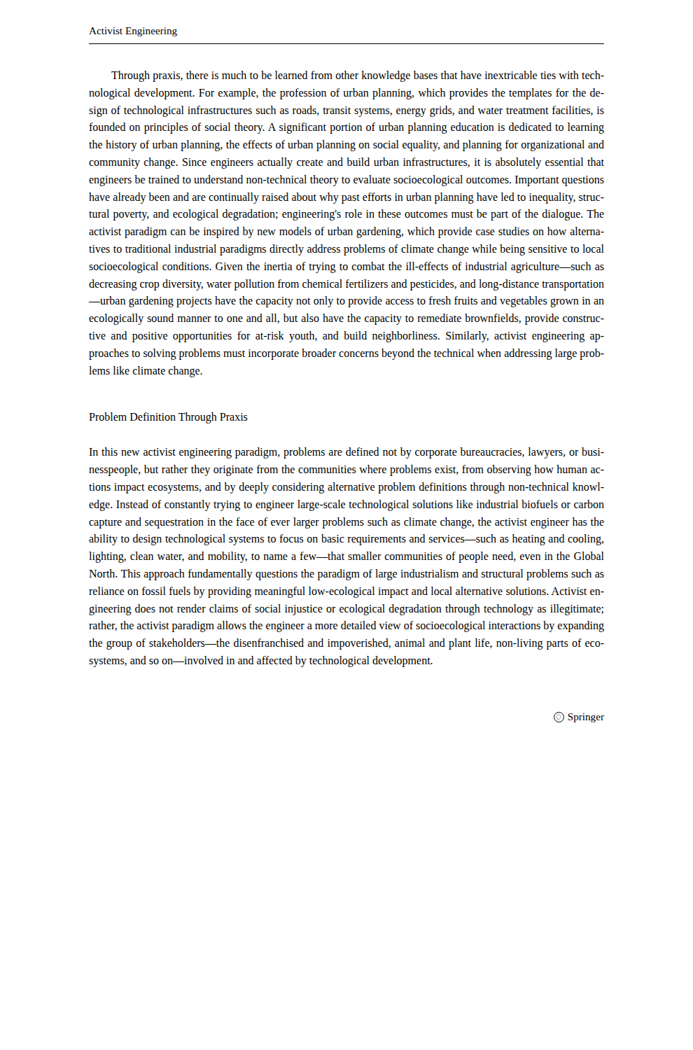Activist Engineering
Through praxis, there is much to be learned from other knowledge bases that have inextricable ties with technological development. For example, the profession of urban planning, which provides the templates for the design of technological infrastructures such as roads, transit systems, energy grids, and water treatment facilities, is founded on principles of social theory. A significant portion of urban planning education is dedicated to learning the history of urban planning, the effects of urban planning on social equality, and planning for organizational and community change. Since engineers actually create and build urban infrastructures, it is absolutely essential that engineers be trained to understand non-technical theory to evaluate socioecological outcomes. Important questions have already been and are continually raised about why past efforts in urban planning have led to inequality, structural poverty, and ecological degradation; engineering's role in these outcomes must be part of the dialogue. The activist paradigm can be inspired by new models of urban gardening, which provide case studies on how alternatives to traditional industrial paradigms directly address problems of climate change while being sensitive to local socioecological conditions. Given the inertia of trying to combat the ill-effects of industrial agriculture—such as decreasing crop diversity, water pollution from chemical fertilizers and pesticides, and long-distance transportation—urban gardening projects have the capacity not only to provide access to fresh fruits and vegetables grown in an ecologically sound manner to one and all, but also have the capacity to remediate brownfields, provide constructive and positive opportunities for at-risk youth, and build neighborliness. Similarly, activist engineering approaches to solving problems must incorporate broader concerns beyond the technical when addressing large problems like climate change.
Problem Definition Through Praxis
In this new activist engineering paradigm, problems are defined not by corporate bureaucracies, lawyers, or businesspeople, but rather they originate from the communities where problems exist, from observing how human actions impact ecosystems, and by deeply considering alternative problem definitions through non-technical knowledge. Instead of constantly trying to engineer large-scale technological solutions like industrial biofuels or carbon capture and sequestration in the face of ever larger problems such as climate change, the activist engineer has the ability to design technological systems to focus on basic requirements and services—such as heating and cooling, lighting, clean water, and mobility, to name a few—that smaller communities of people need, even in the Global North. This approach fundamentally questions the paradigm of large industrialism and structural problems such as reliance on fossil fuels by providing meaningful low-ecological impact and local alternative solutions. Activist engineering does not render claims of social injustice or ecological degradation through technology as illegitimate; rather, the activist paradigm allows the engineer a more detailed view of socioecological interactions by expanding the group of stakeholders—the disenfranchised and impoverished, animal and plant life, non-living parts of ecosystems, and so on—involved in and affected by technological development.
♢Springer